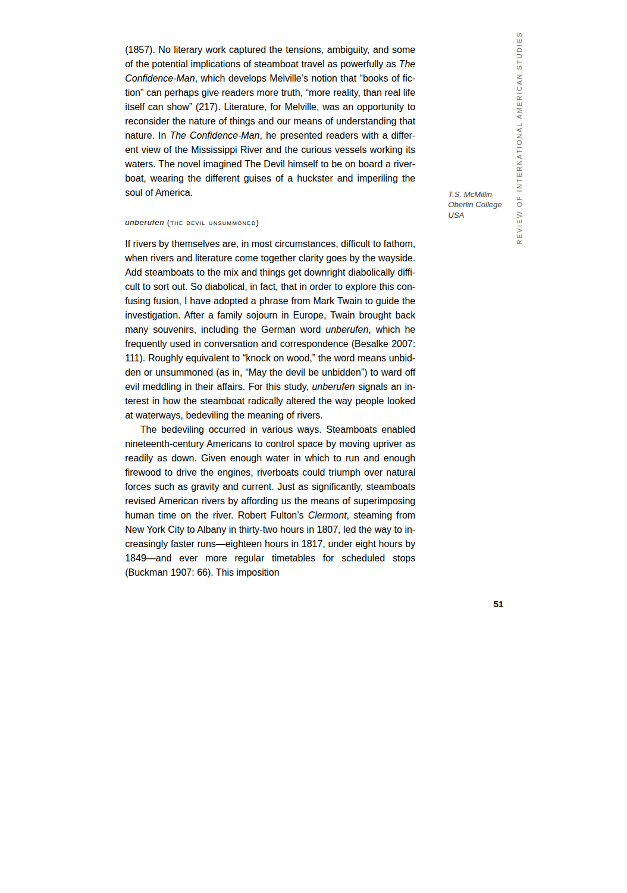Review of International American Studies
T.S. McMillin
Oberlin College
USA
(1857). No literary work captured the tensions, ambiguity, and some of the potential implications of steamboat travel as powerfully as The Confidence-Man, which develops Melville’s notion that “books of fiction” can perhaps give readers more truth, “more reality, than real life itself can show” (217). Literature, for Melville, was an opportunity to reconsider the nature of things and our means of understanding that nature. In The Confidence-Man, he presented readers with a different view of the Mississippi River and the curious vessels working its waters. The novel imagined The Devil himself to be on board a riverboat, wearing the different guises of a huckster and imperiling the soul of America.
unberufen (the devil unsummoned)
If rivers by themselves are, in most circumstances, difficult to fathom, when rivers and literature come together clarity goes by the wayside. Add steamboats to the mix and things get downright diabolically difficult to sort out. So diabolical, in fact, that in order to explore this confusing fusion, I have adopted a phrase from Mark Twain to guide the investigation. After a family sojourn in Europe, Twain brought back many souvenirs, including the German word unberufen, which he frequently used in conversation and correspondence (Besalke 2007: 111). Roughly equivalent to “knock on wood,” the word means unbidden or unsummoned (as in, “May the devil be unbidden”) to ward off evil meddling in their affairs. For this study, unberufen signals an interest in how the steamboat radically altered the way people looked at waterways, bedeviling the meaning of rivers.
The bedeviling occurred in various ways. Steamboats enabled nineteenth-century Americans to control space by moving upriver as readily as down. Given enough water in which to run and enough firewood to drive the engines, riverboats could triumph over natural forces such as gravity and current. Just as significantly, steamboats revised American rivers by affording us the means of superimposing human time on the river. Robert Fulton’s Clermont, steaming from New York City to Albany in thirty-two hours in 1807, led the way to increasingly faster runs—eighteen hours in 1817, under eight hours by 1849—and ever more regular timetables for scheduled stops (Buckman 1907: 66). This imposition
51